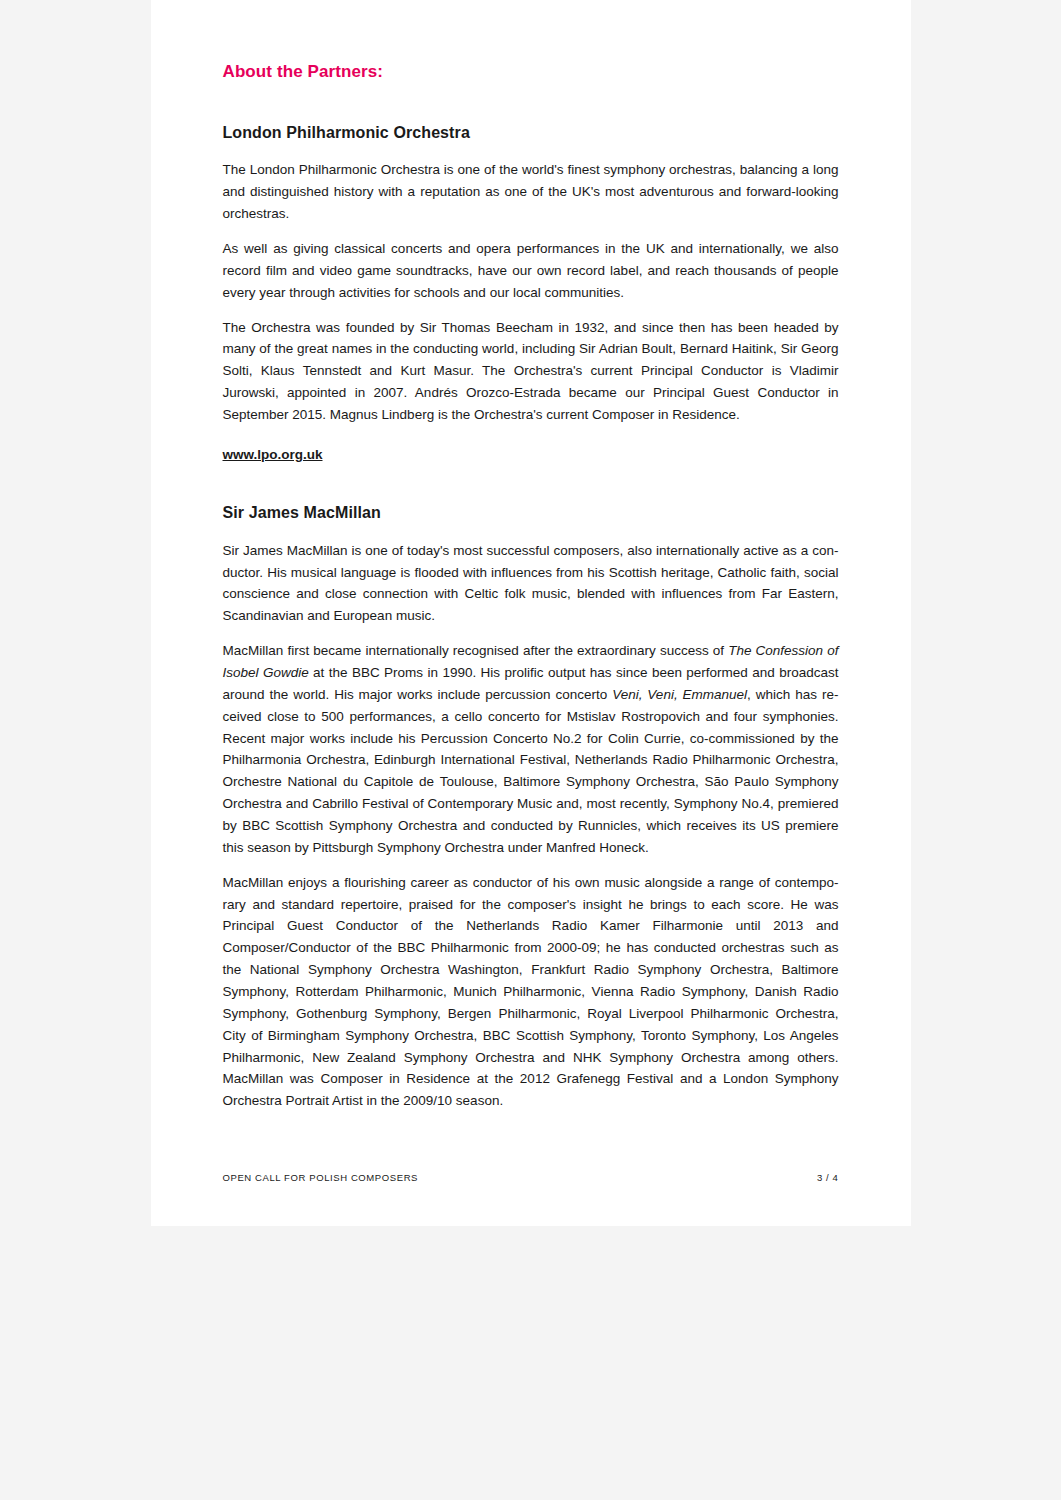About the Partners:
London Philharmonic Orchestra
The London Philharmonic Orchestra is one of the world's finest symphony orchestras, balancing a long and distinguished history with a reputation as one of the UK's most adventurous and forward-looking orchestras.
As well as giving classical concerts and opera performances in the UK and internationally, we also record film and video game soundtracks, have our own record label, and reach thousands of people every year through activities for schools and our local communities.
The Orchestra was founded by Sir Thomas Beecham in 1932, and since then has been headed by many of the great names in the conducting world, including Sir Adrian Boult, Bernard Haitink, Sir Georg Solti, Klaus Tennstedt and Kurt Masur. The Orchestra's current Principal Conductor is Vladimir Jurowski, appointed in 2007. Andrés Orozco-Estrada became our Principal Guest Conductor in September 2015. Magnus Lindberg is the Orchestra's current Composer in Residence.
www.lpo.org.uk
Sir James MacMillan
Sir James MacMillan is one of today's most successful composers, also internationally active as a conductor. His musical language is flooded with influences from his Scottish heritage, Catholic faith, social conscience and close connection with Celtic folk music, blended with influences from Far Eastern, Scandinavian and European music.
MacMillan first became internationally recognised after the extraordinary success of The Confession of Isobel Gowdie at the BBC Proms in 1990. His prolific output has since been performed and broadcast around the world. His major works include percussion concerto Veni, Veni, Emmanuel, which has received close to 500 performances, a cello concerto for Mstislav Rostropovich and four symphonies. Recent major works include his Percussion Concerto No.2 for Colin Currie, co-commissioned by the Philharmonia Orchestra, Edinburgh International Festival, Netherlands Radio Philharmonic Orchestra, Orchestre National du Capitole de Toulouse, Baltimore Symphony Orchestra, São Paulo Symphony Orchestra and Cabrillo Festival of Contemporary Music and, most recently, Symphony No.4, premiered by BBC Scottish Symphony Orchestra and conducted by Runnicles, which receives its US premiere this season by Pittsburgh Symphony Orchestra under Manfred Honeck.
MacMillan enjoys a flourishing career as conductor of his own music alongside a range of contemporary and standard repertoire, praised for the composer's insight he brings to each score. He was Principal Guest Conductor of the Netherlands Radio Kamer Filharmonie until 2013 and Composer/Conductor of the BBC Philharmonic from 2000-09; he has conducted orchestras such as the National Symphony Orchestra Washington, Frankfurt Radio Symphony Orchestra, Baltimore Symphony, Rotterdam Philharmonic, Munich Philharmonic, Vienna Radio Symphony, Danish Radio Symphony, Gothenburg Symphony, Bergen Philharmonic, Royal Liverpool Philharmonic Orchestra, City of Birmingham Symphony Orchestra, BBC Scottish Symphony, Toronto Symphony, Los Angeles Philharmonic, New Zealand Symphony Orchestra and NHK Symphony Orchestra among others. MacMillan was Composer in Residence at the 2012 Grafenegg Festival and a London Symphony Orchestra Portrait Artist in the 2009/10 season.
Open call for Polish composers 3 / 4